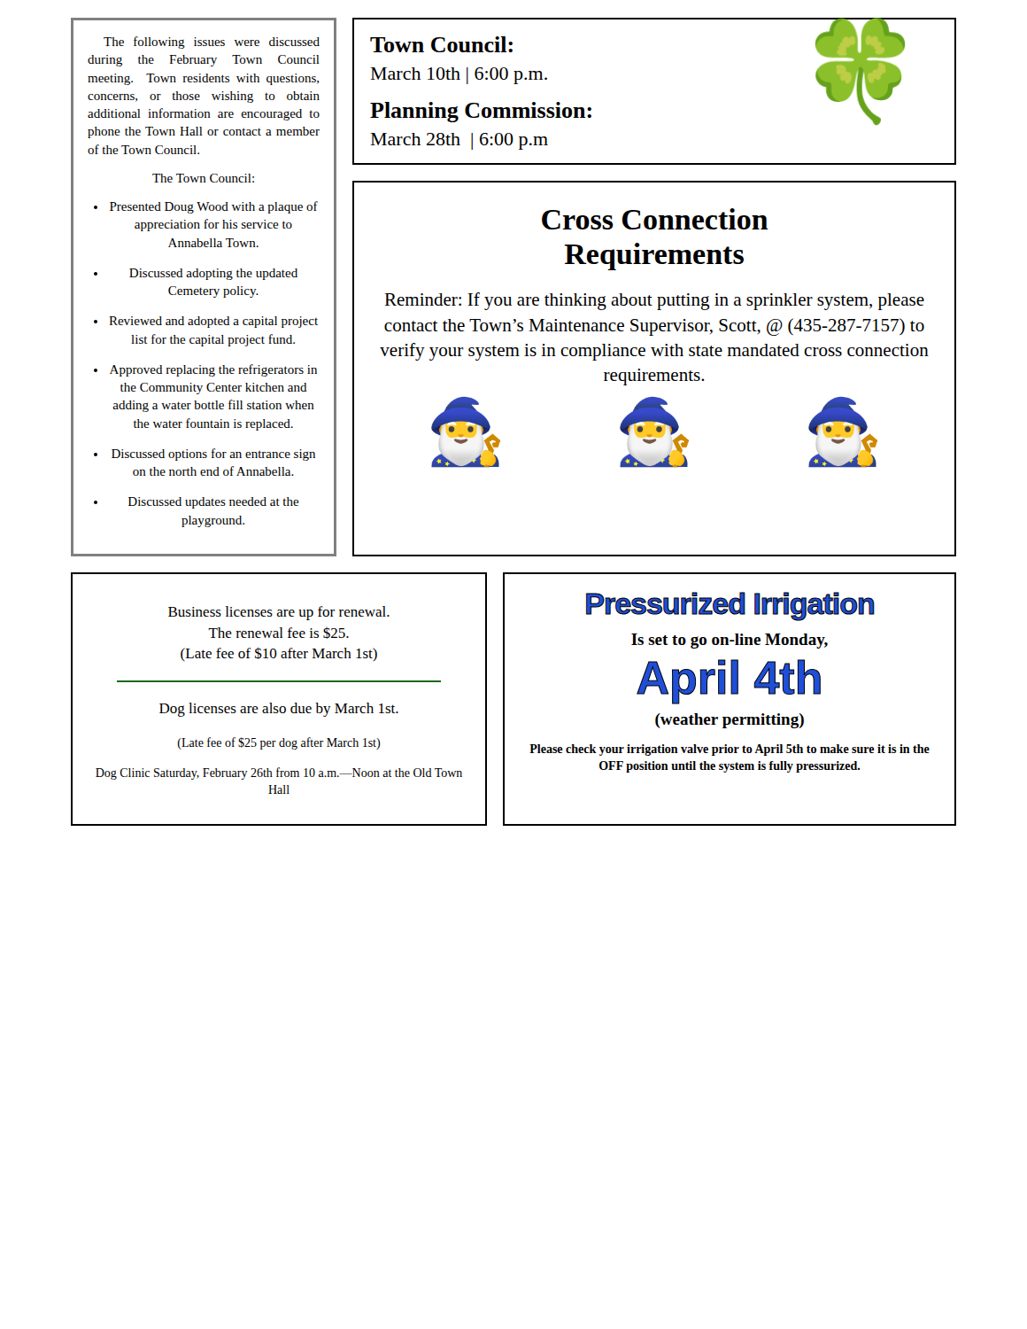The following issues were discussed during the February Town Council meeting. Town residents with questions, concerns, or those wishing to obtain additional information are encouraged to phone the Town Hall or contact a member of the Town Council.
The Town Council:
Presented Doug Wood with a plaque of appreciation for his service to Annabella Town.
Discussed adopting the updated Cemetery policy.
Reviewed and adopted a capital project list for the capital project fund.
Approved replacing the refrigerators in the Community Center kitchen and adding a water bottle fill station when the water fountain is replaced.
Discussed options for an entrance sign on the north end of Annabella.
Discussed updates needed at the playground.
Town Council:
March 10th | 6:00 p.m.
Planning Commission:
March 28th | 6:00 p.m
🍀
Cross Connection
Requirements
Reminder: If you are thinking about putting in a sprinkler system, please contact the Town’s Maintenance Supervisor, Scott, @ (435-287-7157) to verify your system is in compliance with state mandated cross connection requirements.
🧙‍♂️
🧙‍♂️
🧙‍♂️
Business licenses are up for renewal.
The renewal fee is $25.
(Late fee of $10 after March 1st)
Dog licenses are also due by March 1st.
(Late fee of $25 per dog after March 1st)
Dog Clinic Saturday, February 26th from 10 a.m.—Noon at the Old Town Hall
Pressurized Irrigation
Is set to go on-line Monday,
April 4th
(weather permitting)
Please check your irrigation valve prior to April 5th to make sure it is in the OFF position until the system is fully pressurized.